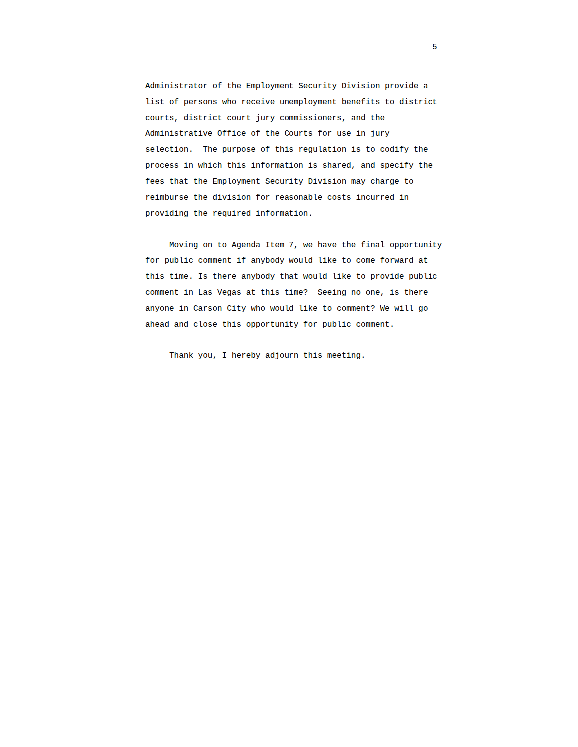5
Administrator of the Employment Security Division provide a list of persons who receive unemployment benefits to district courts, district court jury commissioners, and the Administrative Office of the Courts for use in jury selection. The purpose of this regulation is to codify the process in which this information is shared, and specify the fees that the Employment Security Division may charge to reimburse the division for reasonable costs incurred in providing the required information.
Moving on to Agenda Item 7, we have the final opportunity for public comment if anybody would like to come forward at this time. Is there anybody that would like to provide public comment in Las Vegas at this time? Seeing no one, is there anyone in Carson City who would like to comment? We will go ahead and close this opportunity for public comment.
Thank you, I hereby adjourn this meeting.